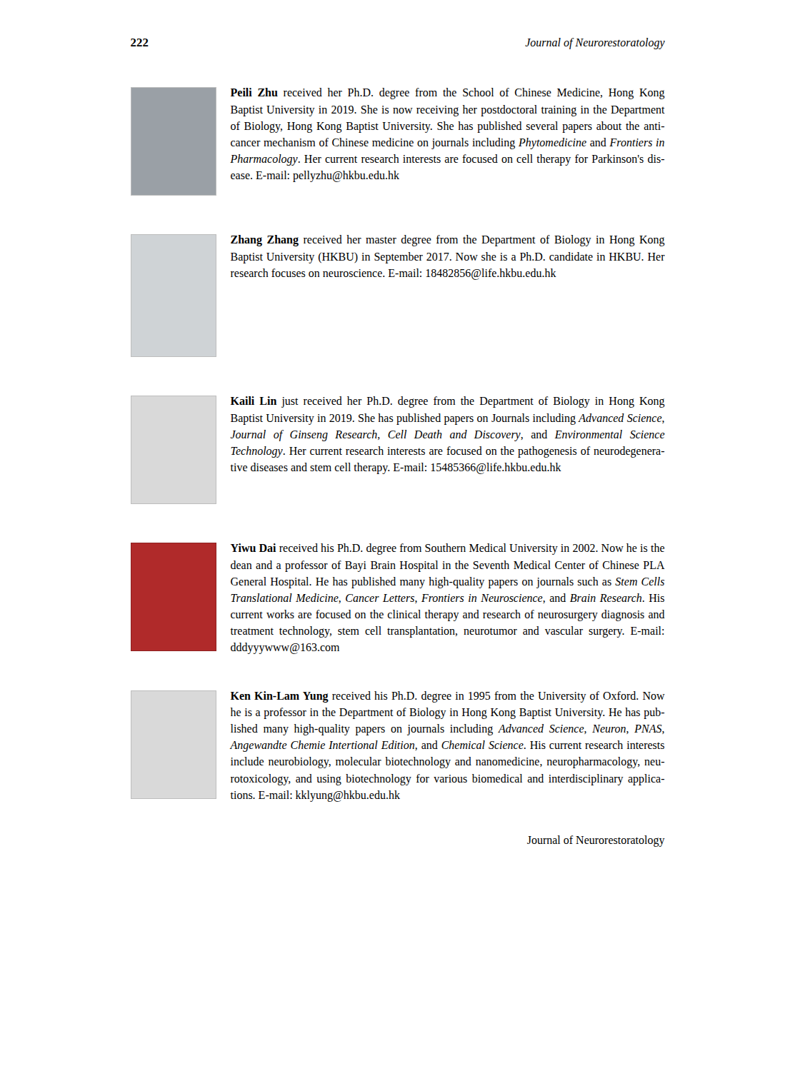222 Journal of Neurorestoratology
Peili Zhu received her Ph.D. degree from the School of Chinese Medicine, Hong Kong Baptist University in 2019. She is now receiving her postdoctoral training in the Department of Biology, Hong Kong Baptist University. She has published several papers about the anti-cancer mechanism of Chinese medicine on journals including Phytomedicine and Frontiers in Pharmacology. Her current research interests are focused on cell therapy for Parkinson's disease. E-mail: pellyzhu@hkbu.edu.hk
Zhang Zhang received her master degree from the Department of Biology in Hong Kong Baptist University (HKBU) in September 2017. Now she is a Ph.D. candidate in HKBU. Her research focuses on neuroscience. E-mail: 18482856@life.hkbu.edu.hk
Kaili Lin just received her Ph.D. degree from the Department of Biology in Hong Kong Baptist University in 2019. She has published papers on Journals including Advanced Science, Journal of Ginseng Research, Cell Death and Discovery, and Environmental Science Technology. Her current research interests are focused on the pathogenesis of neurodegenerative diseases and stem cell therapy. E-mail: 15485366@life.hkbu.edu.hk
Yiwu Dai received his Ph.D. degree from Southern Medical University in 2002. Now he is the dean and a professor of Bayi Brain Hospital in the Seventh Medical Center of Chinese PLA General Hospital. He has published many high-quality papers on journals such as Stem Cells Translational Medicine, Cancer Letters, Frontiers in Neuroscience, and Brain Research. His current works are focused on the clinical therapy and research of neurosurgery diagnosis and treatment technology, stem cell transplantation, neurotumor and vascular surgery. E-mail: dddyyywww@163.com
Ken Kin-Lam Yung received his Ph.D. degree in 1995 from the University of Oxford. Now he is a professor in the Department of Biology in Hong Kong Baptist University. He has published many high-quality papers on journals including Advanced Science, Neuron, PNAS, Angewandte Chemie Intertional Edition, and Chemical Science. His current research interests include neurobiology, molecular biotechnology and nanomedicine, neuropharmacology, neurotoxicology, and using biotechnology for various biomedical and interdisciplinary applications. E-mail: kklyung@hkbu.edu.hk
Journal of Neurorestoratology